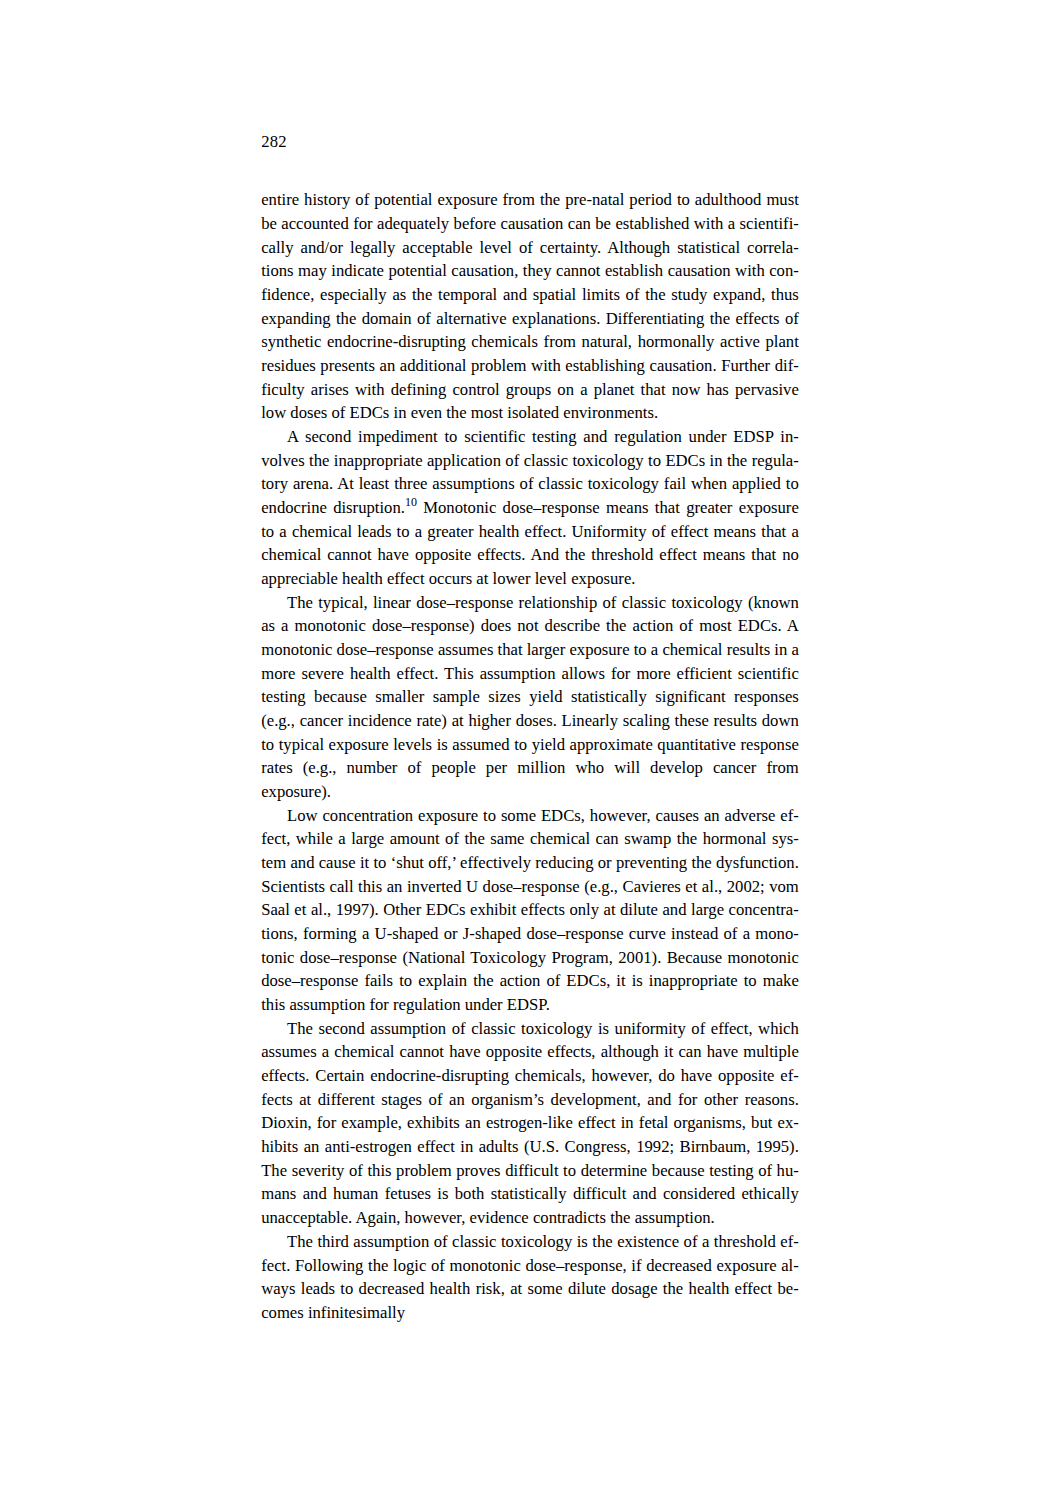282
entire history of potential exposure from the pre-natal period to adulthood must be accounted for adequately before causation can be established with a scientifically and/or legally acceptable level of certainty. Although statistical correlations may indicate potential causation, they cannot establish causation with confidence, especially as the temporal and spatial limits of the study expand, thus expanding the domain of alternative explanations. Differentiating the effects of synthetic endocrine-disrupting chemicals from natural, hormonally active plant residues presents an additional problem with establishing causation. Further difficulty arises with defining control groups on a planet that now has pervasive low doses of EDCs in even the most isolated environments.
A second impediment to scientific testing and regulation under EDSP involves the inappropriate application of classic toxicology to EDCs in the regulatory arena. At least three assumptions of classic toxicology fail when applied to endocrine disruption.10 Monotonic dose–response means that greater exposure to a chemical leads to a greater health effect. Uniformity of effect means that a chemical cannot have opposite effects. And the threshold effect means that no appreciable health effect occurs at lower level exposure.
The typical, linear dose–response relationship of classic toxicology (known as a monotonic dose–response) does not describe the action of most EDCs. A monotonic dose–response assumes that larger exposure to a chemical results in a more severe health effect. This assumption allows for more efficient scientific testing because smaller sample sizes yield statistically significant responses (e.g., cancer incidence rate) at higher doses. Linearly scaling these results down to typical exposure levels is assumed to yield approximate quantitative response rates (e.g., number of people per million who will develop cancer from exposure).
Low concentration exposure to some EDCs, however, causes an adverse effect, while a large amount of the same chemical can swamp the hormonal system and cause it to ‘shut off,’ effectively reducing or preventing the dysfunction. Scientists call this an inverted U dose–response (e.g., Cavieres et al., 2002; vom Saal et al., 1997). Other EDCs exhibit effects only at dilute and large concentrations, forming a U-shaped or J-shaped dose–response curve instead of a monotonic dose–response (National Toxicology Program, 2001). Because monotonic dose–response fails to explain the action of EDCs, it is inappropriate to make this assumption for regulation under EDSP.
The second assumption of classic toxicology is uniformity of effect, which assumes a chemical cannot have opposite effects, although it can have multiple effects. Certain endocrine-disrupting chemicals, however, do have opposite effects at different stages of an organism’s development, and for other reasons. Dioxin, for example, exhibits an estrogen-like effect in fetal organisms, but exhibits an anti-estrogen effect in adults (U.S. Congress, 1992; Birnbaum, 1995). The severity of this problem proves difficult to determine because testing of humans and human fetuses is both statistically difficult and considered ethically unacceptable. Again, however, evidence contradicts the assumption.
The third assumption of classic toxicology is the existence of a threshold effect. Following the logic of monotonic dose–response, if decreased exposure always leads to decreased health risk, at some dilute dosage the health effect becomes infinitesimally